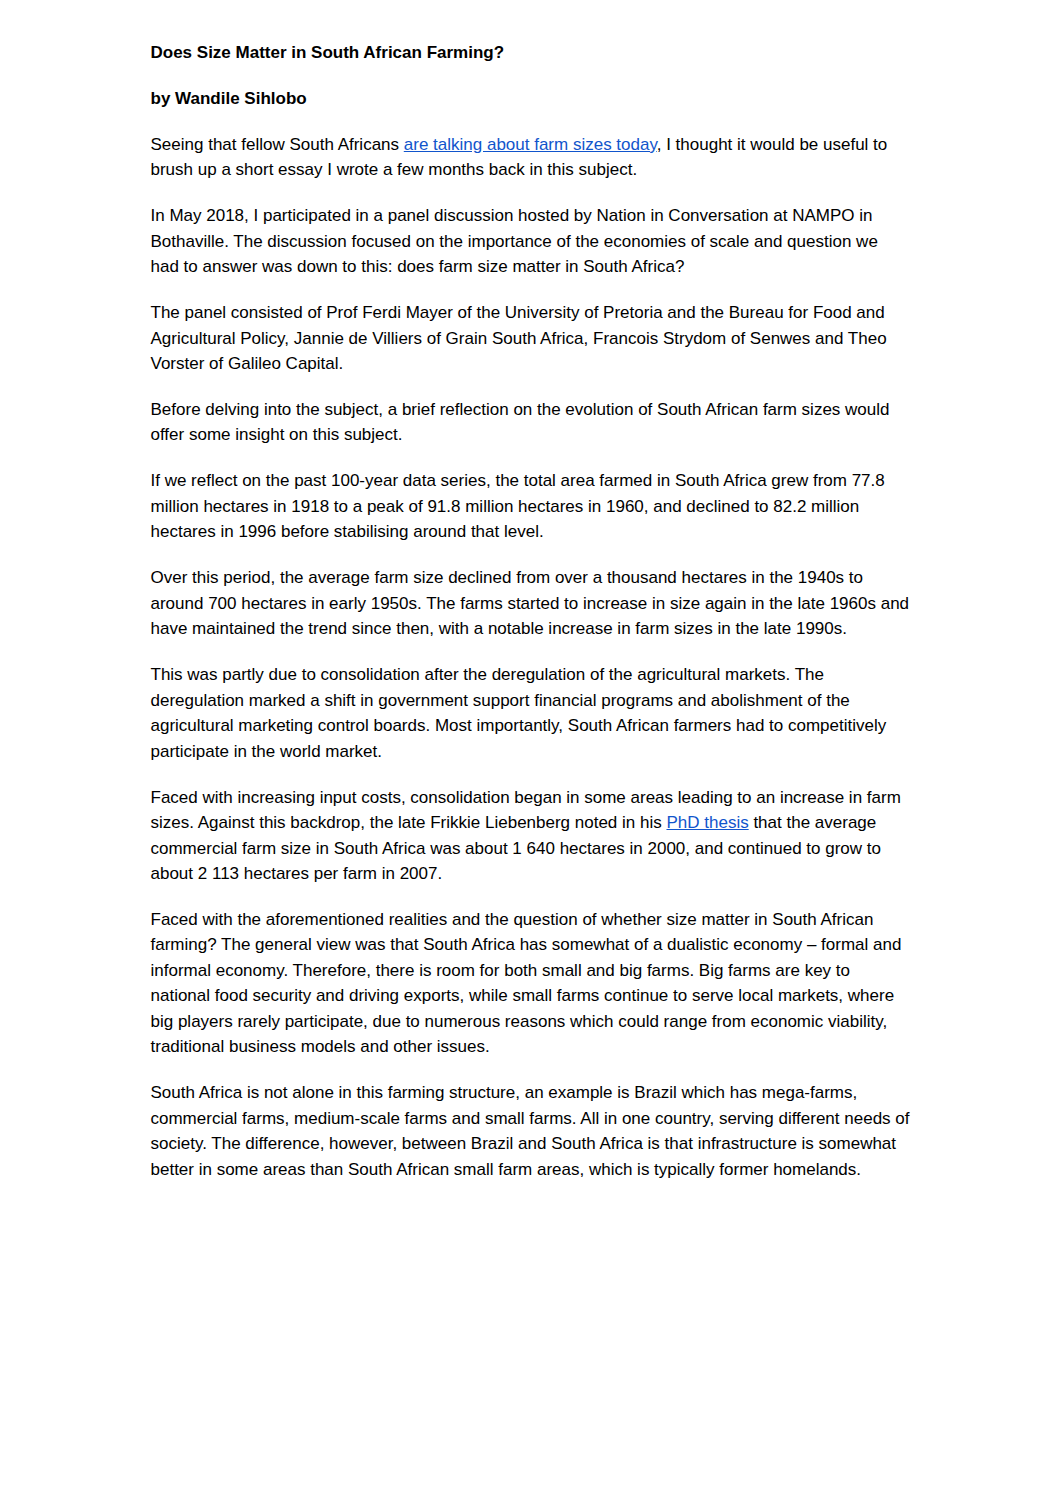Does Size Matter in South African Farming?
by Wandile Sihlobo
Seeing that fellow South Africans are talking about farm sizes today, I thought it would be useful to brush up a short essay I wrote a few months back in this subject.
In May 2018, I participated in a panel discussion hosted by Nation in Conversation at NAMPO in Bothaville. The discussion focused on the importance of the economies of scale and question we had to answer was down to this: does farm size matter in South Africa?
The panel consisted of Prof Ferdi Mayer of the University of Pretoria and the Bureau for Food and Agricultural Policy, Jannie de Villiers of Grain South Africa, Francois Strydom of Senwes and Theo Vorster of Galileo Capital.
Before delving into the subject, a brief reflection on the evolution of South African farm sizes would offer some insight on this subject.
If we reflect on the past 100-year data series, the total area farmed in South Africa grew from 77.8 million hectares in 1918 to a peak of 91.8 million hectares in 1960, and declined to 82.2 million hectares in 1996 before stabilising around that level.
Over this period, the average farm size declined from over a thousand hectares in the 1940s to around 700 hectares in early 1950s. The farms started to increase in size again in the late 1960s and have maintained the trend since then, with a notable increase in farm sizes in the late 1990s.
This was partly due to consolidation after the deregulation of the agricultural markets. The deregulation marked a shift in government support financial programs and abolishment of the agricultural marketing control boards. Most importantly, South African farmers had to competitively participate in the world market.
Faced with increasing input costs, consolidation began in some areas leading to an increase in farm sizes. Against this backdrop, the late Frikkie Liebenberg noted in his PhD thesis that the average commercial farm size in South Africa was about 1 640 hectares in 2000, and continued to grow to about 2 113 hectares per farm in 2007.
Faced with the aforementioned realities and the question of whether size matter in South African farming? The general view was that South Africa has somewhat of a dualistic economy – formal and informal economy. Therefore, there is room for both small and big farms. Big farms are key to national food security and driving exports, while small farms continue to serve local markets, where big players rarely participate, due to numerous reasons which could range from economic viability, traditional business models and other issues.
South Africa is not alone in this farming structure, an example is Brazil which has mega-farms, commercial farms, medium-scale farms and small farms. All in one country, serving different needs of society. The difference, however, between Brazil and South Africa is that infrastructure is somewhat better in some areas than South African small farm areas, which is typically former homelands.